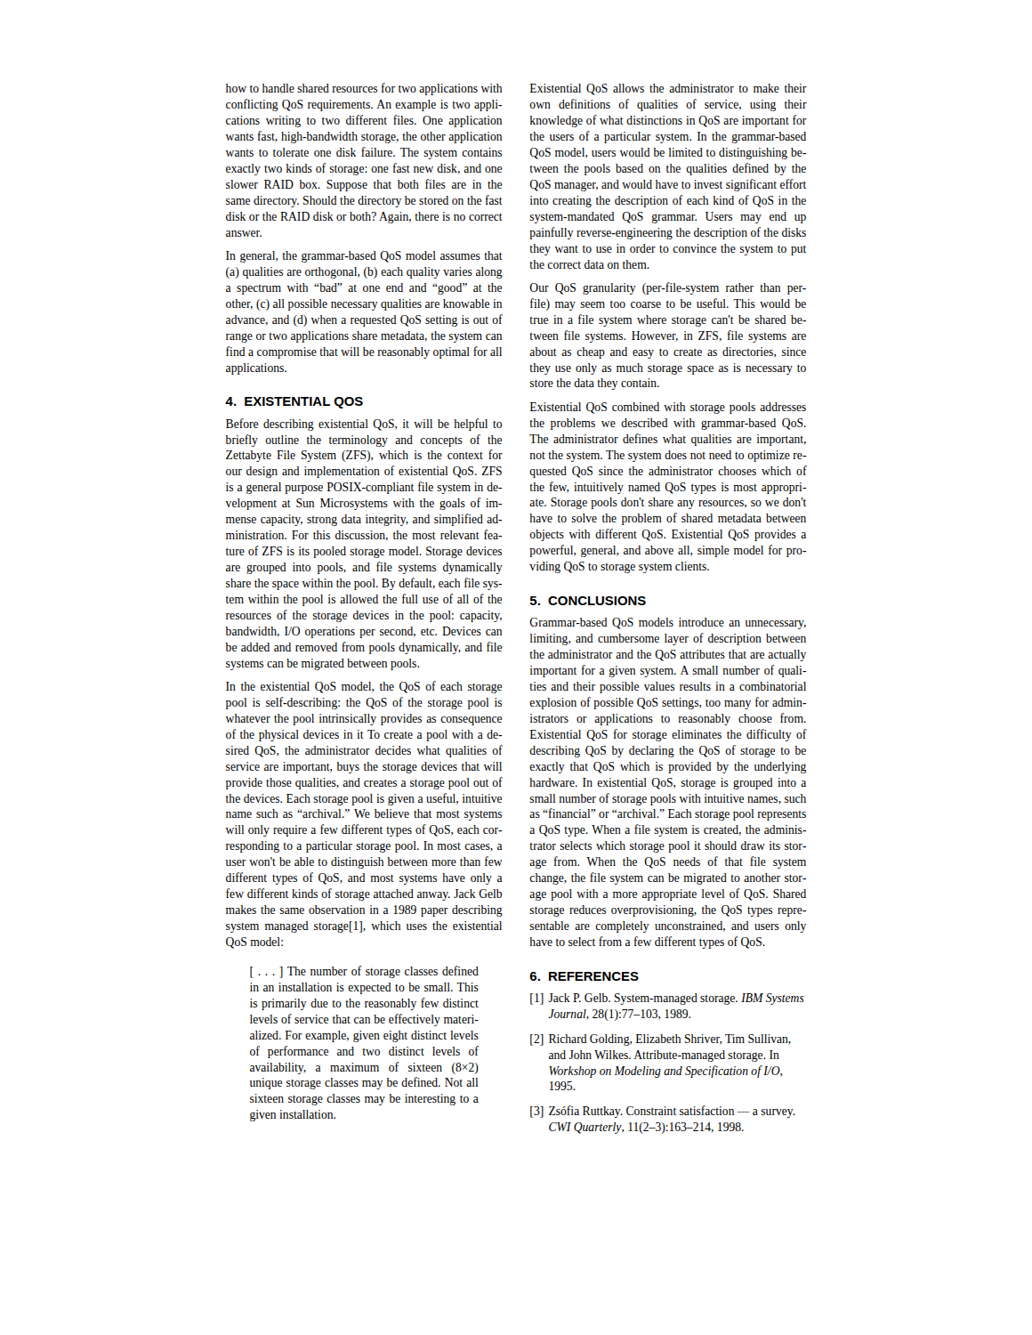how to handle shared resources for two applications with conflicting QoS requirements. An example is two applications writing to two different files. One application wants fast, high-bandwidth storage, the other application wants to tolerate one disk failure. The system contains exactly two kinds of storage: one fast new disk, and one slower RAID box. Suppose that both files are in the same directory. Should the directory be stored on the fast disk or the RAID disk or both? Again, there is no correct answer.
In general, the grammar-based QoS model assumes that (a) qualities are orthogonal, (b) each quality varies along a spectrum with “bad” at one end and “good” at the other, (c) all possible necessary qualities are knowable in advance, and (d) when a requested QoS setting is out of range or two applications share metadata, the system can find a compromise that will be reasonably optimal for all applications.
4. EXISTENTIAL QOS
Before describing existential QoS, it will be helpful to briefly outline the terminology and concepts of the Zettabyte File System (ZFS), which is the context for our design and implementation of existential QoS. ZFS is a general purpose POSIX-compliant file system in development at Sun Microsystems with the goals of immense capacity, strong data integrity, and simplified administration. For this discussion, the most relevant feature of ZFS is its pooled storage model. Storage devices are grouped into pools, and file systems dynamically share the space within the pool. By default, each file system within the pool is allowed the full use of all of the resources of the storage devices in the pool: capacity, bandwidth, I/O operations per second, etc. Devices can be added and removed from pools dynamically, and file systems can be migrated between pools.
In the existential QoS model, the QoS of each storage pool is self-describing: the QoS of the storage pool is whatever the pool intrinsically provides as consequence of the physical devices in it To create a pool with a desired QoS, the administrator decides what qualities of service are important, buys the storage devices that will provide those qualities, and creates a storage pool out of the devices. Each storage pool is given a useful, intuitive name such as “archival.” We believe that most systems will only require a few different types of QoS, each corresponding to a particular storage pool. In most cases, a user won't be able to distinguish between more than few different types of QoS, and most systems have only a few different kinds of storage attached anway. Jack Gelb makes the same observation in a 1989 paper describing system managed storage[1], which uses the existential QoS model:
[ . . . ] The number of storage classes defined in an installation is expected to be small. This is primarily due to the reasonably few distinct levels of service that can be effectively materialized. For example, given eight distinct levels of performance and two distinct levels of availability, a maximum of sixteen (8×2) unique storage classes may be defined. Not all sixteen storage classes may be interesting to a given installation.
Existential QoS allows the administrator to make their own definitions of qualities of service, using their knowledge of what distinctions in QoS are important for the users of a particular system. In the grammar-based QoS model, users would be limited to distinguishing between the pools based on the qualities defined by the QoS manager, and would have to invest significant effort into creating the description of each kind of QoS in the system-mandated QoS grammar. Users may end up painfully reverse-engineering the description of the disks they want to use in order to convince the system to put the correct data on them.
Our QoS granularity (per-file-system rather than per-file) may seem too coarse to be useful. This would be true in a file system where storage can't be shared between file systems. However, in ZFS, file systems are about as cheap and easy to create as directories, since they use only as much storage space as is necessary to store the data they contain.
Existential QoS combined with storage pools addresses the problems we described with grammar-based QoS. The administrator defines what qualities are important, not the system. The system does not need to optimize requested QoS since the administrator chooses which of the few, intuitively named QoS types is most appropriate. Storage pools don't share any resources, so we don't have to solve the problem of shared metadata between objects with different QoS. Existential QoS provides a powerful, general, and above all, simple model for providing QoS to storage system clients.
5. CONCLUSIONS
Grammar-based QoS models introduce an unnecessary, limiting, and cumbersome layer of description between the administrator and the QoS attributes that are actually important for a given system. A small number of qualities and their possible values results in a combinatorial explosion of possible QoS settings, too many for administrators or applications to reasonably choose from. Existential QoS for storage eliminates the difficulty of describing QoS by declaring the QoS of storage to be exactly that QoS which is provided by the underlying hardware. In existential QoS, storage is grouped into a small number of storage pools with intuitive names, such as “financial” or “archival.” Each storage pool represents a QoS type. When a file system is created, the administrator selects which storage pool it should draw its storage from. When the QoS needs of that file system change, the file system can be migrated to another storage pool with a more appropriate level of QoS. Shared storage reduces overprovisioning, the QoS types representable are completely unconstrained, and users only have to select from a few different types of QoS.
6. REFERENCES
[1] Jack P. Gelb. System-managed storage. IBM Systems Journal, 28(1):77–103, 1989.
[2] Richard Golding, Elizabeth Shriver, Tim Sullivan, and John Wilkes. Attribute-managed storage. In Workshop on Modeling and Specification of I/O, 1995.
[3] Zsófia Ruttkay. Constraint satisfaction — a survey. CWI Quarterly, 11(2–3):163–214, 1998.